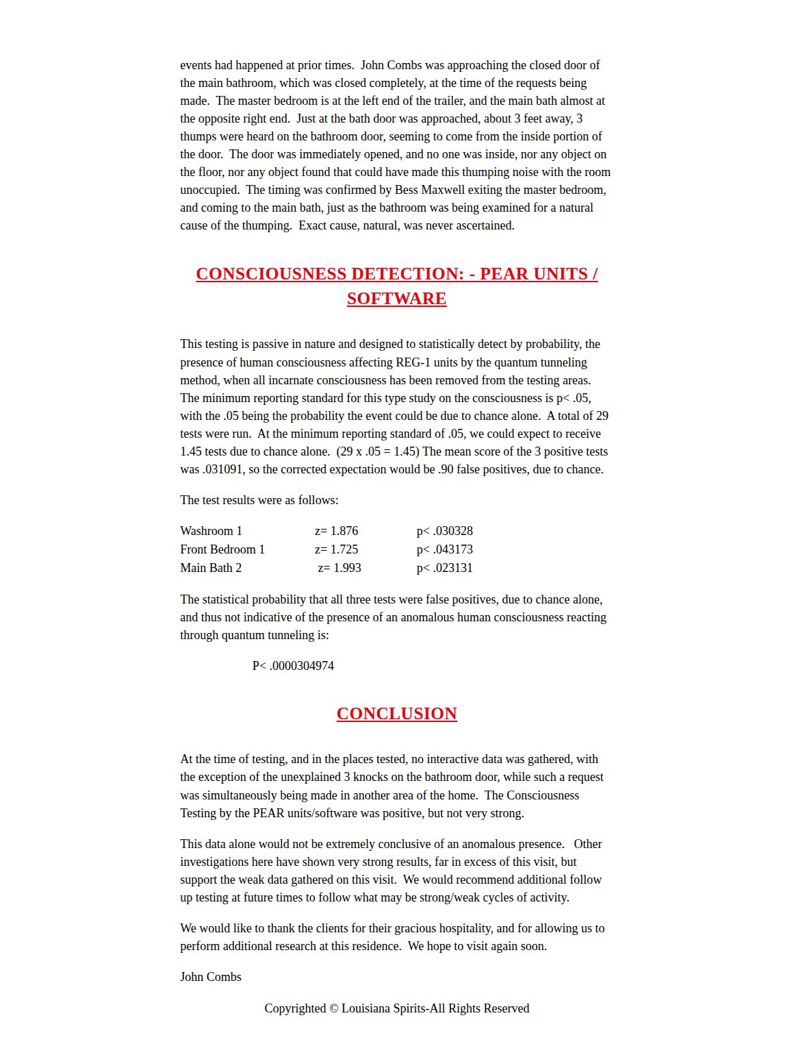events had happened at prior times. John Combs was approaching the closed door of the main bathroom, which was closed completely, at the time of the requests being made. The master bedroom is at the left end of the trailer, and the main bath almost at the opposite right end. Just at the bath door was approached, about 3 feet away, 3 thumps were heard on the bathroom door, seeming to come from the inside portion of the door. The door was immediately opened, and no one was inside, nor any object on the floor, nor any object found that could have made this thumping noise with the room unoccupied. The timing was confirmed by Bess Maxwell exiting the master bedroom, and coming to the main bath, just as the bathroom was being examined for a natural cause of the thumping. Exact cause, natural, was never ascertained.
CONSCIOUSNESS DETECTION: - PEAR UNITS / SOFTWARE
This testing is passive in nature and designed to statistically detect by probability, the presence of human consciousness affecting REG-1 units by the quantum tunneling method, when all incarnate consciousness has been removed from the testing areas. The minimum reporting standard for this type study on the consciousness is p< .05, with the .05 being the probability the event could be due to chance alone. A total of 29 tests were run. At the minimum reporting standard of .05, we could expect to receive 1.45 tests due to chance alone. (29 x .05 = 1.45) The mean score of the 3 positive tests was .031091, so the corrected expectation would be .90 false positives, due to chance.
The test results were as follows:
| Washroom 1 | z= 1.876 | p< .030328 |
| Front Bedroom 1 | z= 1.725 | p< .043173 |
| Main Bath 2 | z= 1.993 | p< .023131 |
The statistical probability that all three tests were false positives, due to chance alone, and thus not indicative of the presence of an anomalous human consciousness reacting through quantum tunneling is:
P< .0000304974
CONCLUSION
At the time of testing, and in the places tested, no interactive data was gathered, with the exception of the unexplained 3 knocks on the bathroom door, while such a request was simultaneously being made in another area of the home. The Consciousness Testing by the PEAR units/software was positive, but not very strong.
This data alone would not be extremely conclusive of an anomalous presence. Other investigations here have shown very strong results, far in excess of this visit, but support the weak data gathered on this visit. We would recommend additional follow up testing at future times to follow what may be strong/weak cycles of activity.
We would like to thank the clients for their gracious hospitality, and for allowing us to perform additional research at this residence. We hope to visit again soon.
John Combs
Copyrighted © Louisiana Spirits-All Rights Reserved